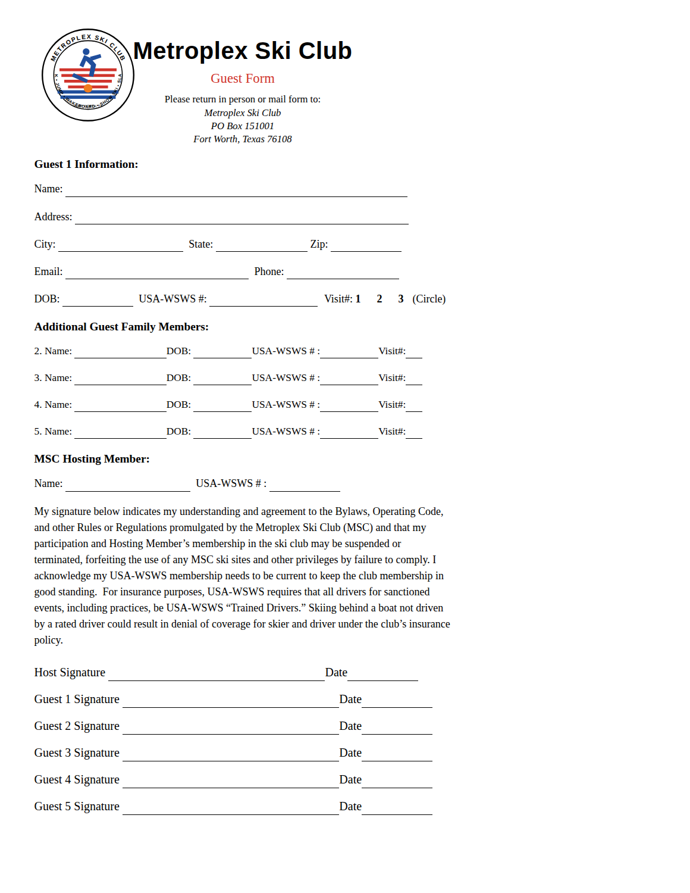METROPLEX SKI CLUB TRICK • JUMP • WAKEBOARD • SHOW SKI • SLALOM FORT WORTH, TX
Metroplex Ski Club
Guest Form
Please return in person or mail form to:
Metroplex Ski Club
PO Box 151001
Fort Worth, Texas 76108
Guest 1 Information:
Name:
Address:
City: State: Zip:
Email: Phone:
DOB: USA-WSWS #: Visit#: 1 2 3 (Circle)
Additional Guest Family Members:
2. Name: DOB: USA-WSWS # : Visit#:
3. Name: DOB: USA-WSWS # : Visit#:
4. Name: DOB: USA-WSWS # : Visit#:
5. Name: DOB: USA-WSWS # : Visit#:
MSC Hosting Member:
Name: USA-WSWS # :
My signature below indicates my understanding and agreement to the Bylaws, Operating Code, and other Rules or Regulations promulgated by the Metroplex Ski Club (MSC) and that my participation and Hosting Member’s membership in the ski club may be suspended or terminated, forfeiting the use of any MSC ski sites and other privileges by failure to comply. I acknowledge my USA-WSWS membership needs to be current to keep the club membership in good standing. For insurance purposes, USA-WSWS requires that all drivers for sanctioned events, including practices, be USA-WSWS “Trained Drivers.” Skiing behind a boat not driven by a rated driver could result in denial of coverage for skier and driver under the club’s insurance policy.
Host Signature Date
Guest 1 Signature Date
Guest 2 Signature Date
Guest 3 Signature Date
Guest 4 Signature Date
Guest 5 Signature Date